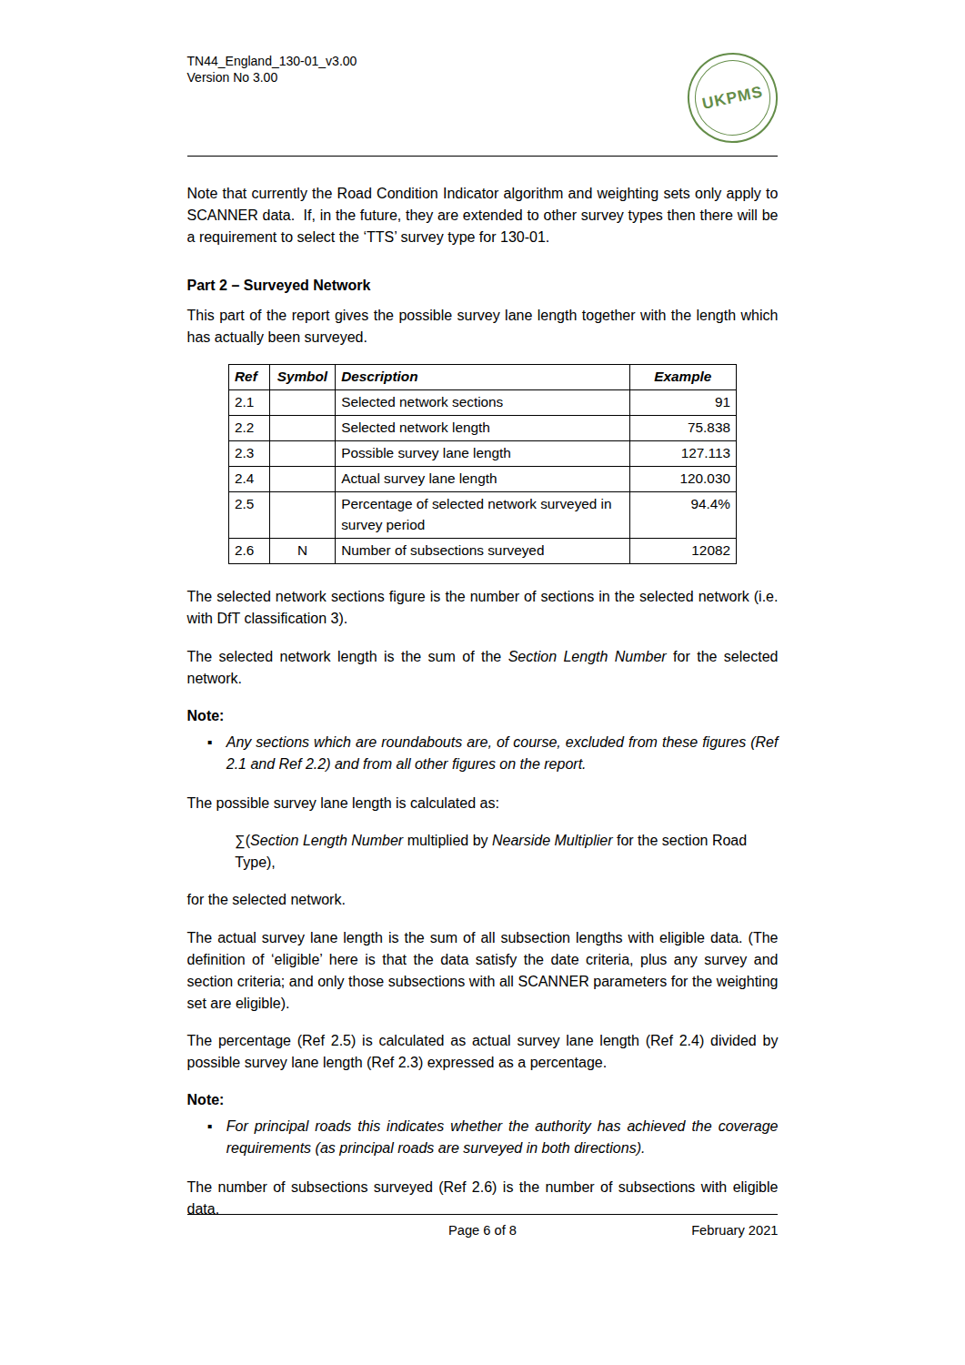TN44_England_130-01_v3.00
Version No 3.00
UKPMS
Note that currently the Road Condition Indicator algorithm and weighting sets only apply to SCANNER data. If, in the future, they are extended to other survey types then there will be a requirement to select the ‘TTS’ survey type for 130-01.
Part 2 – Surveyed Network
This part of the report gives the possible survey lane length together with the length which has actually been surveyed.
| Ref | Symbol | Description | Example |
| --- | --- | --- | --- |
| 2.1 | | Selected network sections | 91 |
| 2.2 | | Selected network length | 75.838 |
| 2.3 | | Possible survey lane length | 127.113 |
| 2.4 | | Actual survey lane length | 120.030 |
| 2.5 | | Percentage of selected network surveyed in survey period | 94.4% |
| 2.6 | N | Number of subsections surveyed | 12082 |
The selected network sections figure is the number of sections in the selected network (i.e. with DfT classification 3).
The selected network length is the sum of the Section Length Number for the selected network.
Note:
Any sections which are roundabouts are, of course, excluded from these figures (Ref 2.1 and Ref 2.2) and from all other figures on the report.
The possible survey lane length is calculated as:
∑(Section Length Number multiplied by Nearside Multiplier for the section Road Type),
for the selected network.
The actual survey lane length is the sum of all subsection lengths with eligible data. (The definition of ‘eligible’ here is that the data satisfy the date criteria, plus any survey and section criteria; and only those subsections with all SCANNER parameters for the weighting set are eligible).
The percentage (Ref 2.5) is calculated as actual survey lane length (Ref 2.4) divided by possible survey lane length (Ref 2.3) expressed as a percentage.
Note:
For principal roads this indicates whether the authority has achieved the coverage requirements (as principal roads are surveyed in both directions).
The number of subsections surveyed (Ref 2.6) is the number of subsections with eligible data.
Page 6 of 8
February 2021